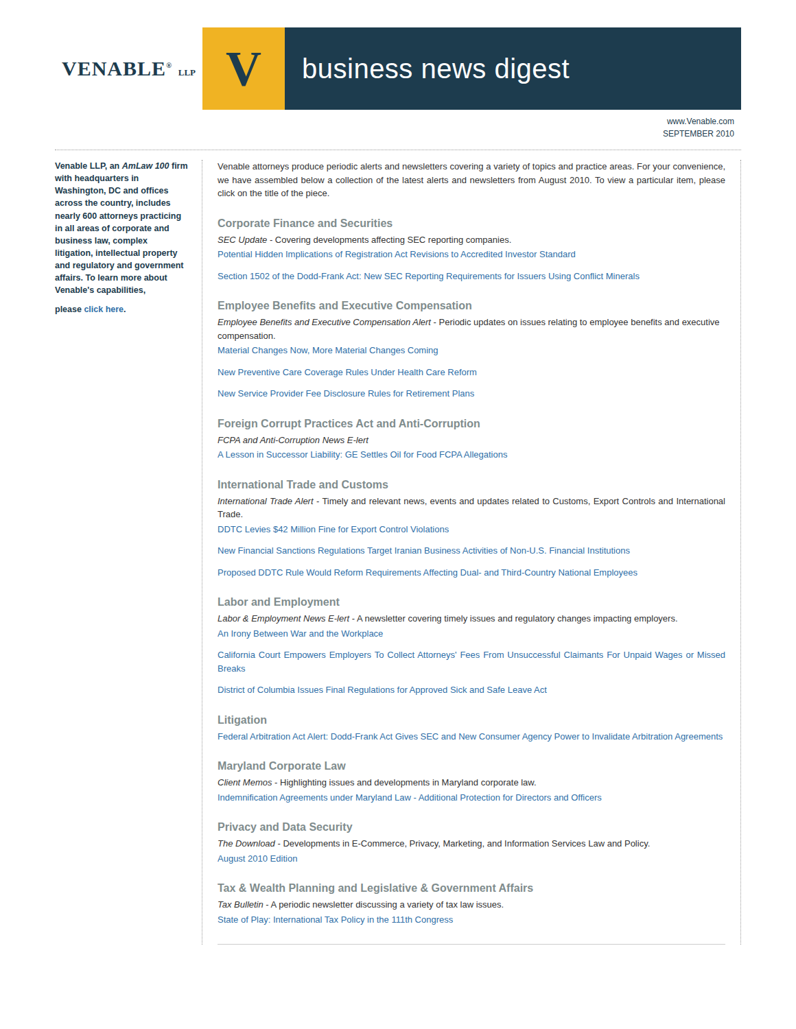VENABLE® LLP
V
business news digest
www.Venable.com
SEPTEMBER 2010
Venable LLP, an AmLaw 100 firm with headquarters in Washington, DC and offices across the country, includes nearly 600 attorneys practicing in all areas of corporate and business law, complex litigation, intellectual property and regulatory and government affairs. To learn more about Venable's capabilities,
please click here.
Venable attorneys produce periodic alerts and newsletters covering a variety of topics and practice areas. For your convenience, we have assembled below a collection of the latest alerts and newsletters from August 2010. To view a particular item, please click on the title of the piece.
Corporate Finance and Securities
SEC Update - Covering developments affecting SEC reporting companies.
Potential Hidden Implications of Registration Act Revisions to Accredited Investor Standard
Section 1502 of the Dodd-Frank Act: New SEC Reporting Requirements for Issuers Using Conflict Minerals
Employee Benefits and Executive Compensation
Employee Benefits and Executive Compensation Alert - Periodic updates on issues relating to employee benefits and executive compensation.
Material Changes Now, More Material Changes Coming
New Preventive Care Coverage Rules Under Health Care Reform
New Service Provider Fee Disclosure Rules for Retirement Plans
Foreign Corrupt Practices Act and Anti-Corruption
FCPA and Anti-Corruption News E-lert
A Lesson in Successor Liability: GE Settles Oil for Food FCPA Allegations
International Trade and Customs
International Trade Alert - Timely and relevant news, events and updates related to Customs, Export Controls and International Trade.
DDTC Levies $42 Million Fine for Export Control Violations
New Financial Sanctions Regulations Target Iranian Business Activities of Non-U.S. Financial Institutions
Proposed DDTC Rule Would Reform Requirements Affecting Dual- and Third-Country National Employees
Labor and Employment
Labor & Employment News E-lert - A newsletter covering timely issues and regulatory changes impacting employers.
An Irony Between War and the Workplace
California Court Empowers Employers To Collect Attorneys' Fees From Unsuccessful Claimants For Unpaid Wages or Missed Breaks
District of Columbia Issues Final Regulations for Approved Sick and Safe Leave Act
Litigation
Federal Arbitration Act Alert: Dodd-Frank Act Gives SEC and New Consumer Agency Power to Invalidate Arbitration Agreements
Maryland Corporate Law
Client Memos - Highlighting issues and developments in Maryland corporate law.
Indemnification Agreements under Maryland Law - Additional Protection for Directors and Officers
Privacy and Data Security
The Download - Developments in E-Commerce, Privacy, Marketing, and Information Services Law and Policy.
August 2010 Edition
Tax & Wealth Planning and Legislative & Government Affairs
Tax Bulletin - A periodic newsletter discussing a variety of tax law issues.
State of Play: International Tax Policy in the 111th Congress